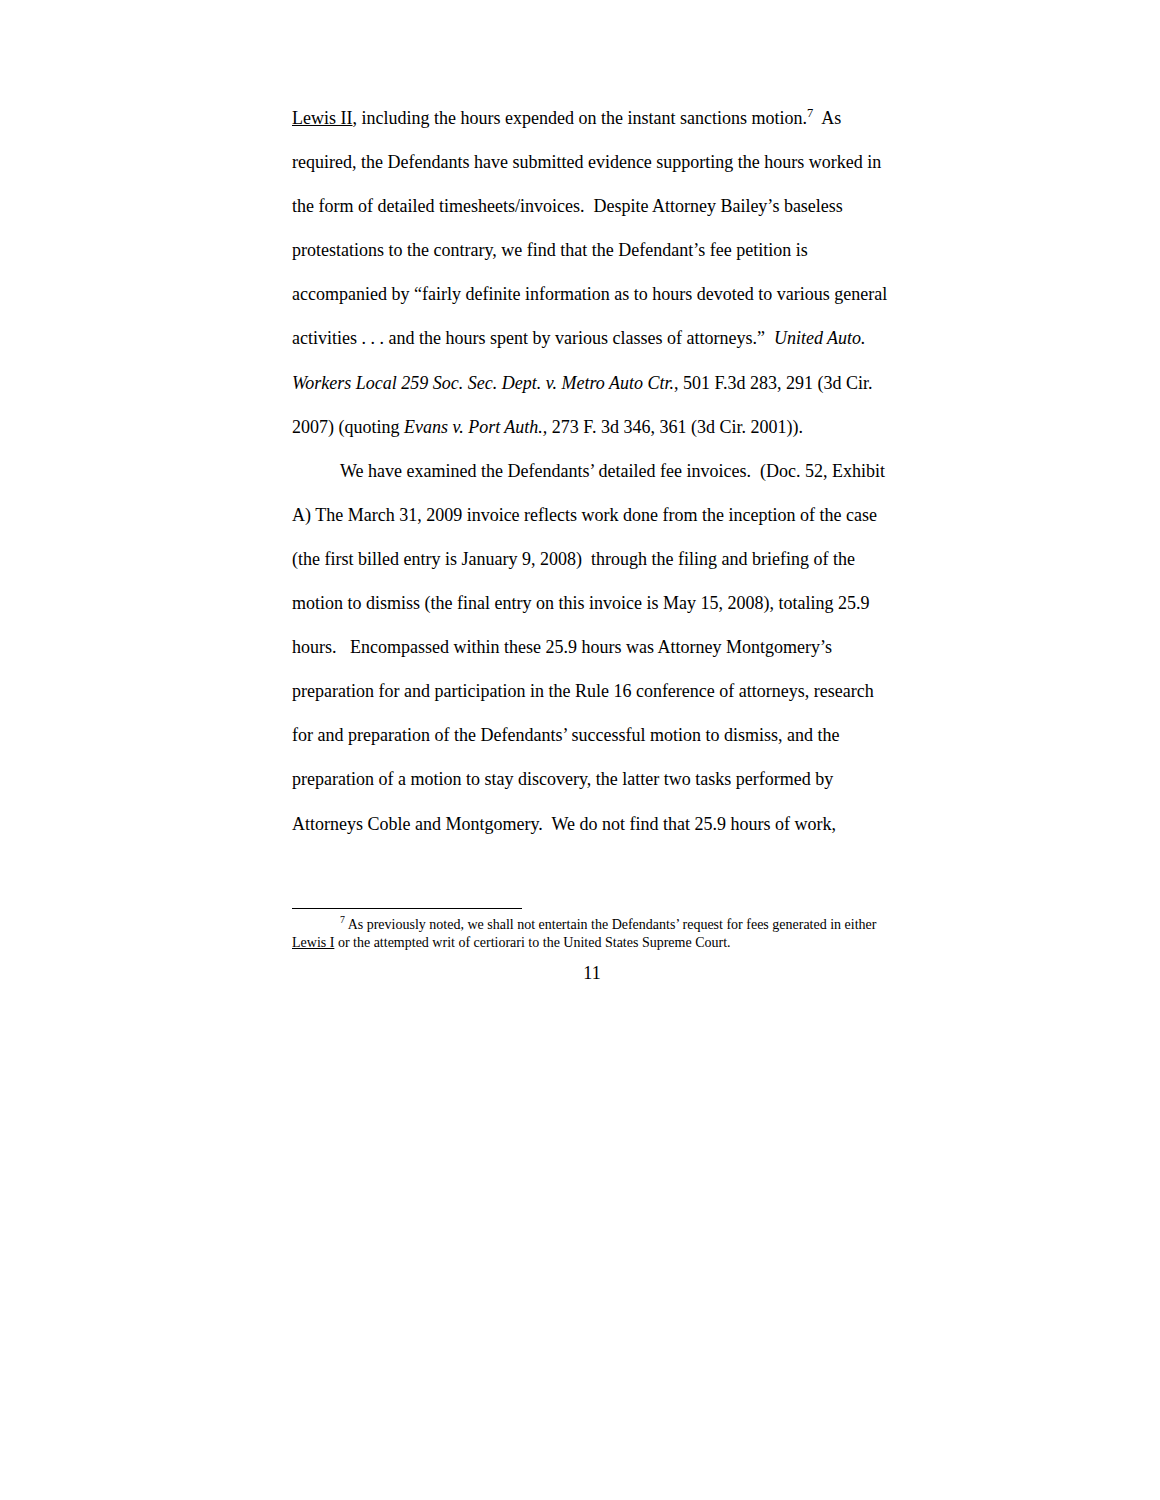Lewis II, including the hours expended on the instant sanctions motion.7 As required, the Defendants have submitted evidence supporting the hours worked in the form of detailed timesheets/invoices. Despite Attorney Bailey’s baseless protestations to the contrary, we find that the Defendant’s fee petition is accompanied by “fairly definite information as to hours devoted to various general activities . . . and the hours spent by various classes of attorneys.” United Auto. Workers Local 259 Soc. Sec. Dept. v. Metro Auto Ctr., 501 F.3d 283, 291 (3d Cir. 2007) (quoting Evans v. Port Auth., 273 F. 3d 346, 361 (3d Cir. 2001)).
We have examined the Defendants’ detailed fee invoices. (Doc. 52, Exhibit A) The March 31, 2009 invoice reflects work done from the inception of the case (the first billed entry is January 9, 2008) through the filing and briefing of the motion to dismiss (the final entry on this invoice is May 15, 2008), totaling 25.9 hours. Encompassed within these 25.9 hours was Attorney Montgomery’s preparation for and participation in the Rule 16 conference of attorneys, research for and preparation of the Defendants’ successful motion to dismiss, and the preparation of a motion to stay discovery, the latter two tasks performed by Attorneys Coble and Montgomery. We do not find that 25.9 hours of work,
7 As previously noted, we shall not entertain the Defendants’ request for fees generated in either Lewis I or the attempted writ of certiorari to the United States Supreme Court.
11